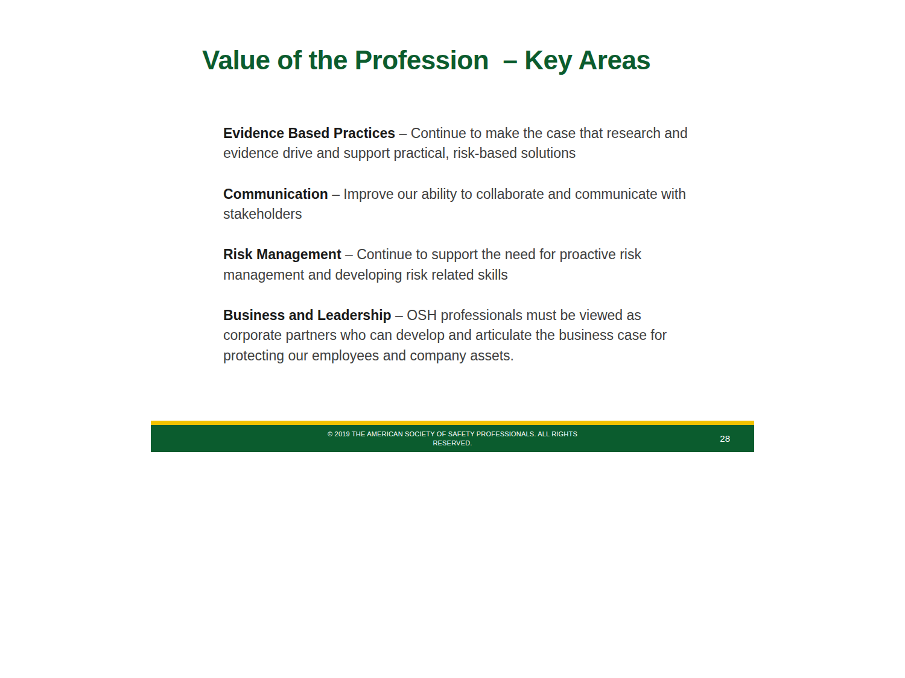Value of the Profession – Key Areas
Evidence Based Practices – Continue to make the case that research and evidence drive and support practical, risk-based solutions
Communication – Improve our ability to collaborate and communicate with stakeholders
Risk Management – Continue to support the need for proactive risk management and developing risk related skills
Business and Leadership – OSH professionals must be viewed as corporate partners who can develop and articulate the business case for protecting our employees and company assets.
© 2019 THE AMERICAN SOCIETY OF SAFETY PROFESSIONALS. ALL RIGHTS
RESERVED.
28